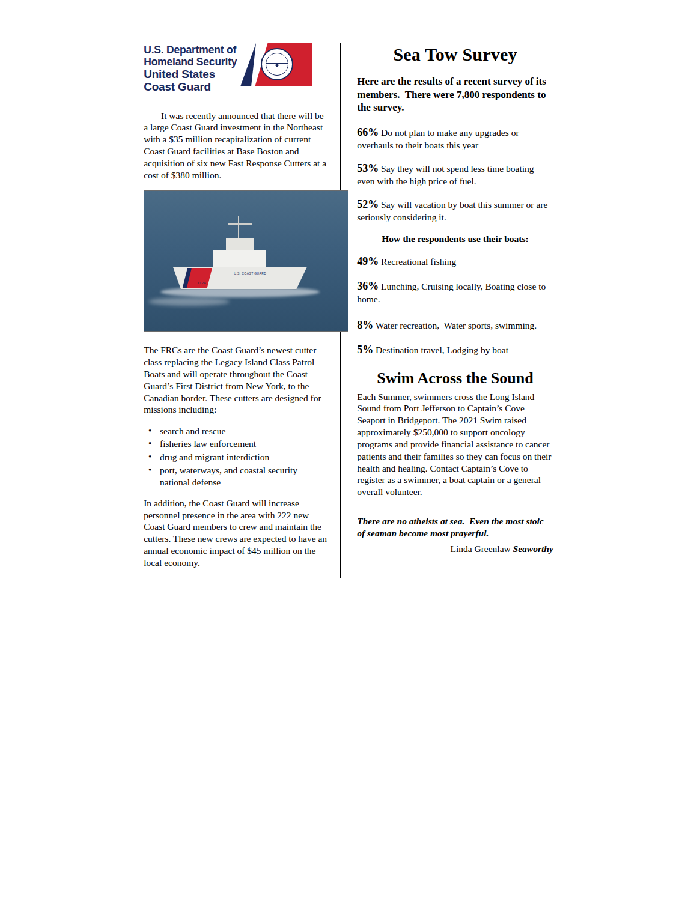U.S. Department of
Homeland Security
United States
Coast Guard
It was recently announced that there will be a large Coast Guard investment in the Northeast with a $35 million recapitalization of current Coast Guard facilities at Base Boston and acquisition of six new Fast Response Cutters at a cost of $380 million.
1124
U.S. COAST GUARD
The FRCs are the Coast Guard’s newest cutter class replacing the Legacy Island Class Patrol Boats and will operate throughout the Coast Guard’s First District from New York, to the Canadian border. These cutters are designed for missions including:
search and rescue
fisheries law enforcement
drug and migrant interdiction
port, waterways, and coastal security national defense
In addition, the Coast Guard will increase personnel presence in the area with 222 new Coast Guard members to crew and maintain the cutters. These new crews are expected to have an annual economic impact of $45 million on the local economy.
Sea Tow Survey
Here are the results of a recent survey of its members. There were 7,800 respondents to the survey.
66% Do not plan to make any upgrades or overhauls to their boats this year
53% Say they will not spend less time boating even with the high price of fuel.
52% Say will vacation by boat this summer or are seriously considering it.
How the respondents use their boats:
49% Recreational fishing
36% Lunching, Cruising locally, Boating close to home.
-
8% Water recreation, Water sports, swimming.
5% Destination travel, Lodging by boat
Swim Across the Sound
Each Summer, swimmers cross the Long Island Sound from Port Jefferson to Captain’s Cove Seaport in Bridgeport. The 2021 Swim raised approximately $250,000 to support oncology programs and provide financial assistance to cancer patients and their families so they can focus on their health and healing. Contact Captain’s Cove to register as a swimmer, a boat captain or a general overall volunteer.
There are no atheists at sea. Even the most stoic of seaman become most prayerful. Linda Greenlaw Seaworthy